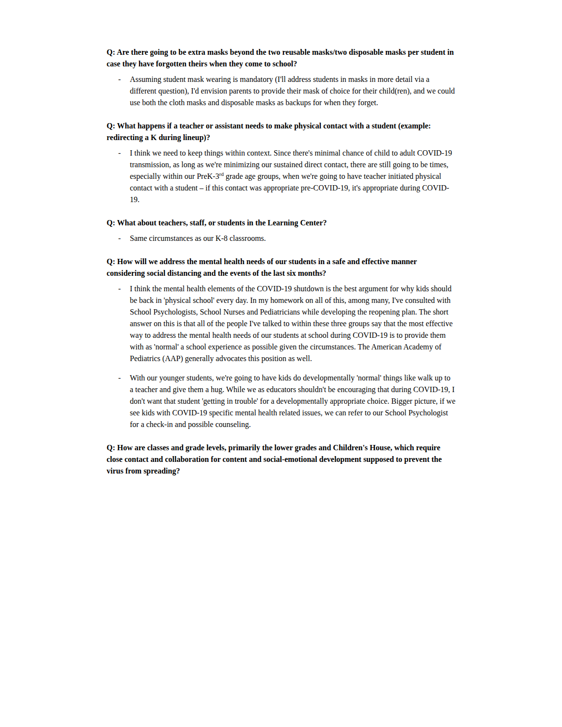Q: Are there going to be extra masks beyond the two reusable masks/two disposable masks per student in case they have forgotten theirs when they come to school?
Assuming student mask wearing is mandatory (I'll address students in masks in more detail via a different question), I'd envision parents to provide their mask of choice for their child(ren), and we could use both the cloth masks and disposable masks as backups for when they forget.
Q: What happens if a teacher or assistant needs to make physical contact with a student (example: redirecting a K during lineup)?
I think we need to keep things within context. Since there's minimal chance of child to adult COVID-19 transmission, as long as we're minimizing our sustained direct contact, there are still going to be times, especially within our PreK-3rd grade age groups, when we're going to have teacher initiated physical contact with a student – if this contact was appropriate pre-COVID-19, it's appropriate during COVID-19.
Q: What about teachers, staff, or students in the Learning Center?
Same circumstances as our K-8 classrooms.
Q: How will we address the mental health needs of our students in a safe and effective manner considering social distancing and the events of the last six months?
I think the mental health elements of the COVID-19 shutdown is the best argument for why kids should be back in 'physical school' every day. In my homework on all of this, among many, I've consulted with School Psychologists, School Nurses and Pediatricians while developing the reopening plan. The short answer on this is that all of the people I've talked to within these three groups say that the most effective way to address the mental health needs of our students at school during COVID-19 is to provide them with as 'normal' a school experience as possible given the circumstances. The American Academy of Pediatrics (AAP) generally advocates this position as well.
With our younger students, we're going to have kids do developmentally 'normal' things like walk up to a teacher and give them a hug. While we as educators shouldn't be encouraging that during COVID-19, I don't want that student 'getting in trouble' for a developmentally appropriate choice. Bigger picture, if we see kids with COVID-19 specific mental health related issues, we can refer to our School Psychologist for a check-in and possible counseling.
Q: How are classes and grade levels, primarily the lower grades and Children's House, which require close contact and collaboration for content and social-emotional development supposed to prevent the virus from spreading?